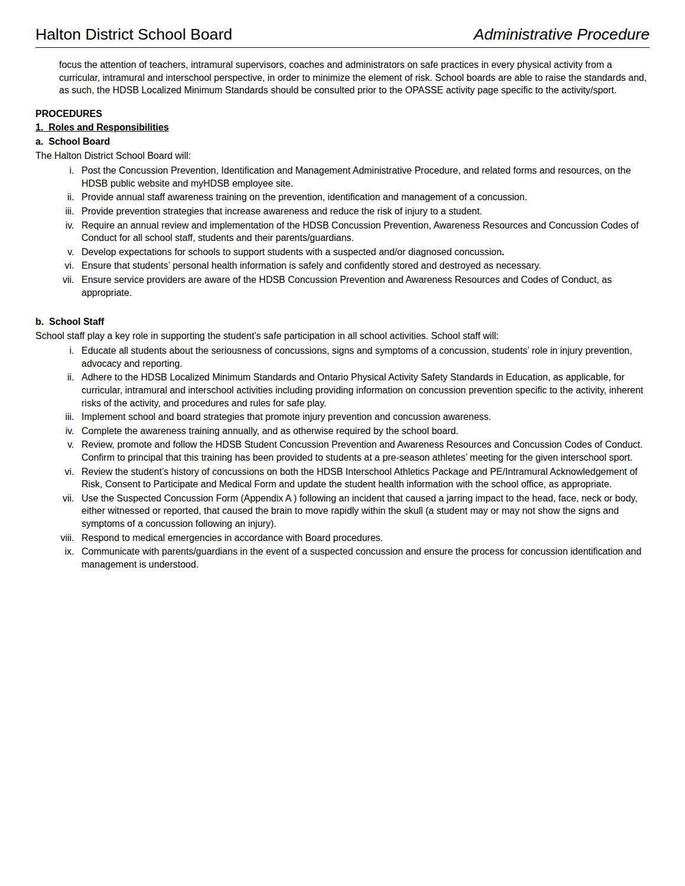Halton District School Board
Administrative Procedure
focus the attention of teachers, intramural supervisors, coaches and administrators on safe practices in every physical activity from a curricular, intramural and interschool perspective, in order to minimize the element of risk. School boards are able to raise the standards and, as such, the HDSB Localized Minimum Standards should be consulted prior to the OPASSE activity page specific to the activity/sport.
PROCEDURES
1. Roles and Responsibilities
a. School Board
The Halton District School Board will:
Post the Concussion Prevention, Identification and Management Administrative Procedure, and related forms and resources, on the HDSB public website and myHDSB employee site.
Provide annual staff awareness training on the prevention, identification and management of a concussion.
Provide prevention strategies that increase awareness and reduce the risk of injury to a student.
Require an annual review and implementation of the HDSB Concussion Prevention, Awareness Resources and Concussion Codes of Conduct for all school staff, students and their parents/guardians.
Develop expectations for schools to support students with a suspected and/or diagnosed concussion.
Ensure that students’ personal health information is safely and confidently stored and destroyed as necessary.
Ensure service providers are aware of the HDSB Concussion Prevention and Awareness Resources and Codes of Conduct, as appropriate.
b. School Staff
School staff play a key role in supporting the student’s safe participation in all school activities. School staff will:
Educate all students about the seriousness of concussions, signs and symptoms of a concussion, students’ role in injury prevention, advocacy and reporting.
Adhere to the HDSB Localized Minimum Standards and Ontario Physical Activity Safety Standards in Education, as applicable, for curricular, intramural and interschool activities including providing information on concussion prevention specific to the activity, inherent risks of the activity, and procedures and rules for safe play.
Implement school and board strategies that promote injury prevention and concussion awareness.
Complete the awareness training annually, and as otherwise required by the school board.
Review, promote and follow the HDSB Student Concussion Prevention and Awareness Resources and Concussion Codes of Conduct. Confirm to principal that this training has been provided to students at a pre-season athletes’ meeting for the given interschool sport.
Review the student’s history of concussions on both the HDSB Interschool Athletics Package and PE/Intramural Acknowledgement of Risk, Consent to Participate and Medical Form and update the student health information with the school office, as appropriate.
Use the Suspected Concussion Form (Appendix A ) following an incident that caused a jarring impact to the head, face, neck or body, either witnessed or reported, that caused the brain to move rapidly within the skull (a student may or may not show the signs and symptoms of a concussion following an injury).
Respond to medical emergencies in accordance with Board procedures.
Communicate with parents/guardians in the event of a suspected concussion and ensure the process for concussion identification and management is understood.